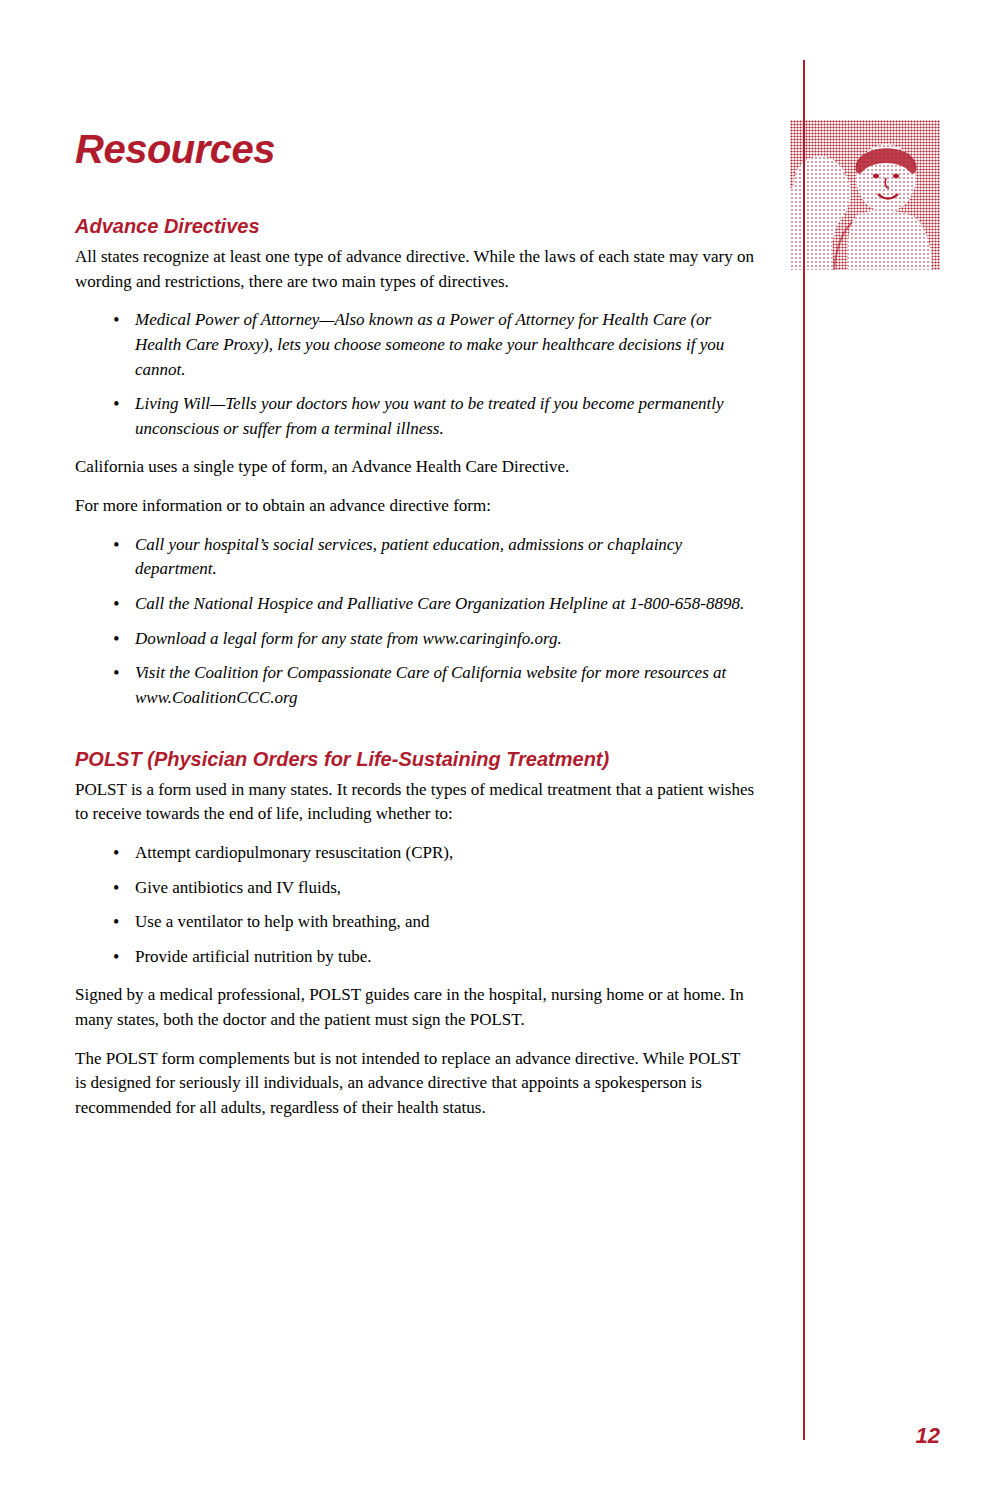Resources
Advance Directives
All states recognize at least one type of advance directive. While the laws of each state may vary on wording and restrictions, there are two main types of directives.
Medical Power of Attorney—Also known as a Power of Attorney for Health Care (or Health Care Proxy), lets you choose someone to make your healthcare decisions if you cannot.
Living Will—Tells your doctors how you want to be treated if you become permanently unconscious or suffer from a terminal illness.
California uses a single type of form, an Advance Health Care Directive.
For more information or to obtain an advance directive form:
Call your hospital’s social services, patient education, admissions or chaplaincy department.
Call the National Hospice and Palliative Care Organization Helpline at 1-800-658-8898.
Download a legal form for any state from www.caringinfo.org.
Visit the Coalition for Compassionate Care of California website for more resources at www.CoalitionCCC.org
POLST (Physician Orders for Life-Sustaining Treatment)
POLST is a form used in many states. It records the types of medical treatment that a patient wishes to receive towards the end of life, including whether to:
Attempt cardiopulmonary resuscitation (CPR),
Give antibiotics and IV fluids,
Use a ventilator to help with breathing, and
Provide artificial nutrition by tube.
Signed by a medical professional, POLST guides care in the hospital, nursing home or at home. In many states, both the doctor and the patient must sign the POLST.
The POLST form complements but is not intended to replace an advance directive. While POLST is designed for seriously ill individuals, an advance directive that appoints a spokesperson is recommended for all adults, regardless of their health status.
12